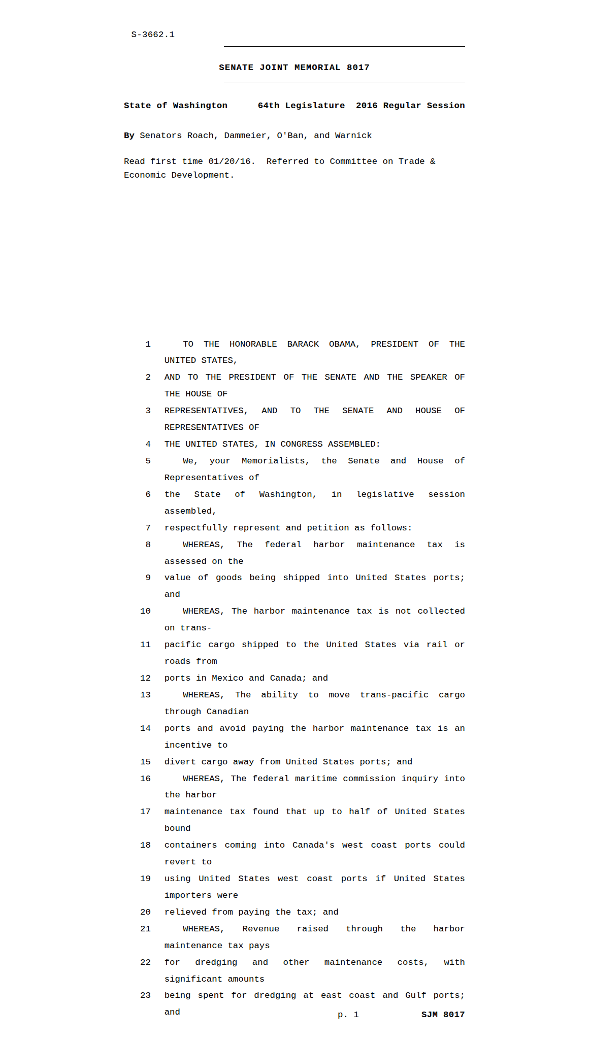S-3662.1
SENATE JOINT MEMORIAL 8017
State of Washington 64th Legislature 2016 Regular Session
By Senators Roach, Dammeier, O'Ban, and Warnick
Read first time 01/20/16. Referred to Committee on Trade & Economic Development.
| 1 | TO THE HONORABLE BARACK OBAMA, PRESIDENT OF THE UNITED STATES, |
| 2 | AND TO THE PRESIDENT OF THE SENATE AND THE SPEAKER OF THE HOUSE OF |
| 3 | REPRESENTATIVES, AND TO THE SENATE AND HOUSE OF REPRESENTATIVES OF |
| 4 | THE UNITED STATES, IN CONGRESS ASSEMBLED: |
| 5 | We, your Memorialists, the Senate and House of Representatives of |
| 6 | the State of Washington, in legislative session assembled, |
| 7 | respectfully represent and petition as follows: |
| 8 | WHEREAS, The federal harbor maintenance tax is assessed on the |
| 9 | value of goods being shipped into United States ports; and |
| 10 | WHEREAS, The harbor maintenance tax is not collected on trans- |
| 11 | pacific cargo shipped to the United States via rail or roads from |
| 12 | ports in Mexico and Canada; and |
| 13 | WHEREAS, The ability to move trans-pacific cargo through Canadian |
| 14 | ports and avoid paying the harbor maintenance tax is an incentive to |
| 15 | divert cargo away from United States ports; and |
| 16 | WHEREAS, The federal maritime commission inquiry into the harbor |
| 17 | maintenance tax found that up to half of United States bound |
| 18 | containers coming into Canada's west coast ports could revert to |
| 19 | using United States west coast ports if United States importers were |
| 20 | relieved from paying the tax; and |
| 21 | WHEREAS, Revenue raised through the harbor maintenance tax pays |
| 22 | for dredging and other maintenance costs, with significant amounts |
| 23 | being spent for dredging at east coast and Gulf ports; and |
p. 1 SJM 8017